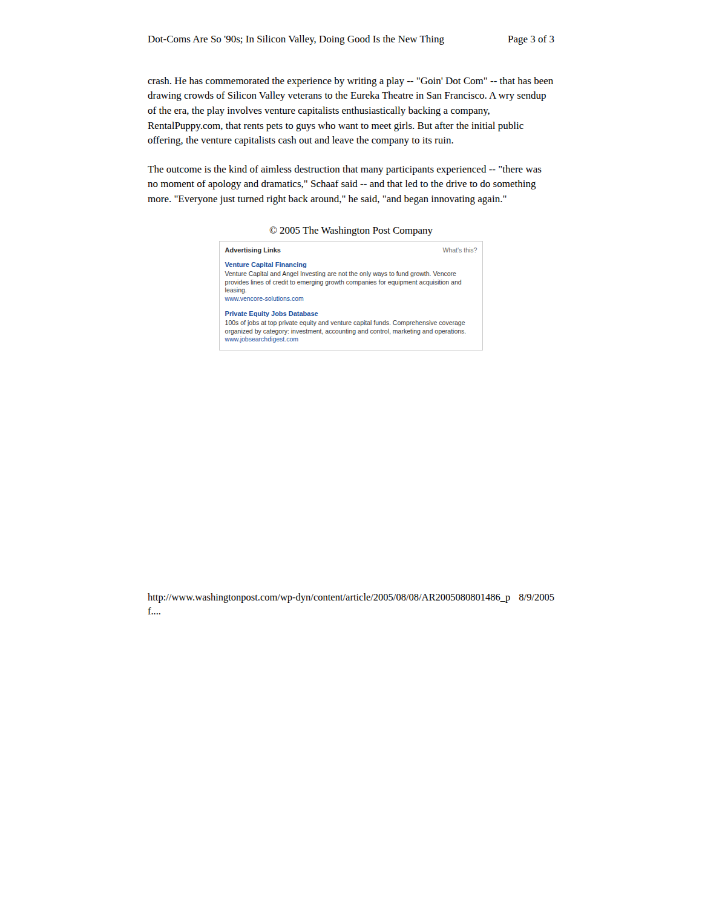Dot-Coms Are So '90s; In Silicon Valley, Doing Good Is the New Thing
Page 3 of 3
crash. He has commemorated the experience by writing a play -- "Goin' Dot Com" -- that has been drawing crowds of Silicon Valley veterans to the Eureka Theatre in San Francisco. A wry sendup of the era, the play involves venture capitalists enthusiastically backing a company, RentalPuppy.com, that rents pets to guys who want to meet girls. But after the initial public offering, the venture capitalists cash out and leave the company to its ruin.
The outcome is the kind of aimless destruction that many participants experienced -- "there was no moment of apology and dramatics," Schaaf said -- and that led to the drive to do something more. "Everyone just turned right back around," he said, "and began innovating again."
© 2005 The Washington Post Company
Advertising Links What's this?
Venture Capital Financing
Venture Capital and Angel Investing are not the only ways to fund growth. Vencore provides lines of credit to emerging growth companies for equipment acquisition and leasing.
www.vencore-solutions.com
Private Equity Jobs Database
100s of jobs at top private equity and venture capital funds. Comprehensive coverage organized by category: investment, accounting and control, marketing and operations.
www.jobsearchdigest.com
http://www.washingtonpost.com/wp-dyn/content/article/2005/08/08/AR2005080801486_pf....
8/9/2005